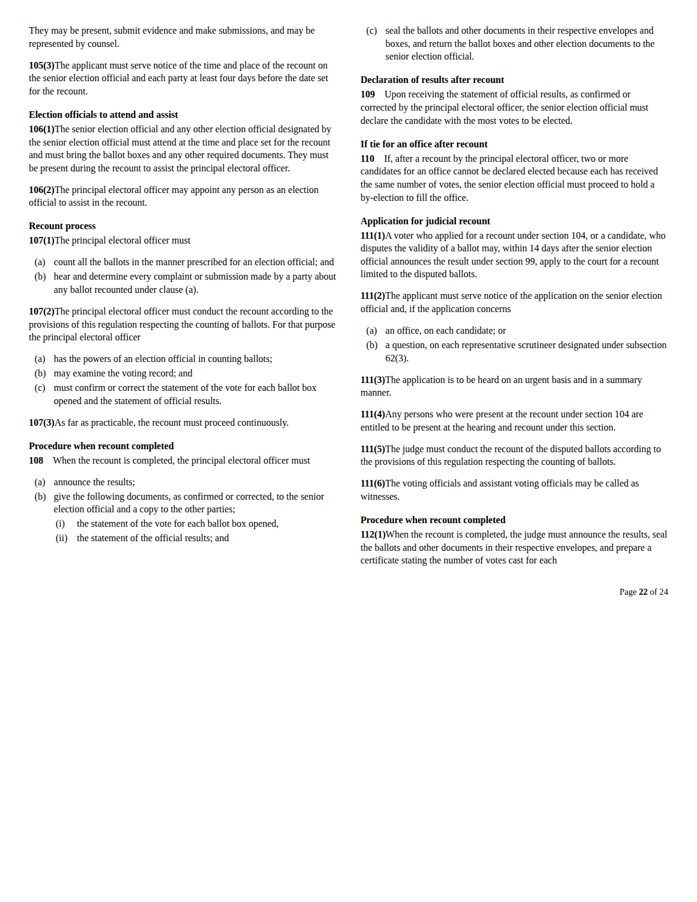They may be present, submit evidence and make submissions, and may be represented by counsel.
105(3) The applicant must serve notice of the time and place of the recount on the senior election official and each party at least four days before the date set for the recount.
Election officials to attend and assist
106(1) The senior election official and any other election official designated by the senior election official must attend at the time and place set for the recount and must bring the ballot boxes and any other required documents. They must be present during the recount to assist the principal electoral officer.
106(2) The principal electoral officer may appoint any person as an election official to assist in the recount.
Recount process
107(1) The principal electoral officer must
(a) count all the ballots in the manner prescribed for an election official; and
(b) hear and determine every complaint or submission made by a party about any ballot recounted under clause (a).
107(2) The principal electoral officer must conduct the recount according to the provisions of this regulation respecting the counting of ballots. For that purpose the principal electoral officer
(a) has the powers of an election official in counting ballots;
(b) may examine the voting record; and
(c) must confirm or correct the statement of the vote for each ballot box opened and the statement of official results.
107(3) As far as practicable, the recount must proceed continuously.
Procedure when recount completed
108 When the recount is completed, the principal electoral officer must
(a) announce the results;
(b) give the following documents, as confirmed or corrected, to the senior election official and a copy to the other parties;
(i) the statement of the vote for each ballot box opened,
(ii) the statement of the official results; and
(c) seal the ballots and other documents in their respective envelopes and boxes, and return the ballot boxes and other election documents to the senior election official.
Declaration of results after recount
109 Upon receiving the statement of official results, as confirmed or corrected by the principal electoral officer, the senior election official must declare the candidate with the most votes to be elected.
If tie for an office after recount
110 If, after a recount by the principal electoral officer, two or more candidates for an office cannot be declared elected because each has received the same number of votes, the senior election official must proceed to hold a by-election to fill the office.
Application for judicial recount
111(1) A voter who applied for a recount under section 104, or a candidate, who disputes the validity of a ballot may, within 14 days after the senior election official announces the result under section 99, apply to the court for a recount limited to the disputed ballots.
111(2) The applicant must serve notice of the application on the senior election official and, if the application concerns
(a) an office, on each candidate; or
(b) a question, on each representative scrutineer designated under subsection 62(3).
111(3) The application is to be heard on an urgent basis and in a summary manner.
111(4) Any persons who were present at the recount under section 104 are entitled to be present at the hearing and recount under this section.
111(5) The judge must conduct the recount of the disputed ballots according to the provisions of this regulation respecting the counting of ballots.
111(6) The voting officials and assistant voting officials may be called as witnesses.
Procedure when recount completed
112(1) When the recount is completed, the judge must announce the results, seal the ballots and other documents in their respective envelopes, and prepare a certificate stating the number of votes cast for each
Page 22 of 24